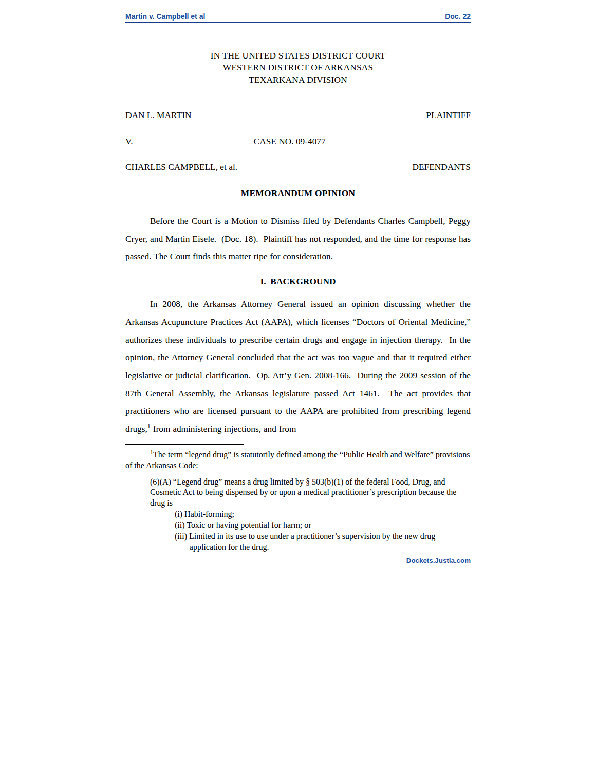Martin v. Campbell et al Doc. 22
IN THE UNITED STATES DISTRICT COURT
WESTERN DISTRICT OF ARKANSAS
TEXARKANA DIVISION
DAN L. MARTIN PLAINTIFF
V. CASE NO. 09-4077
CHARLES CAMPBELL, et al. DEFENDANTS
MEMORANDUM OPINION
Before the Court is a Motion to Dismiss filed by Defendants Charles Campbell, Peggy Cryer, and Martin Eisele. (Doc. 18). Plaintiff has not responded, and the time for response has passed. The Court finds this matter ripe for consideration.
I. BACKGROUND
In 2008, the Arkansas Attorney General issued an opinion discussing whether the Arkansas Acupuncture Practices Act (AAPA), which licenses “Doctors of Oriental Medicine,” authorizes these individuals to prescribe certain drugs and engage in injection therapy. In the opinion, the Attorney General concluded that the act was too vague and that it required either legislative or judicial clarification. Op. Att’y Gen. 2008-166. During the 2009 session of the 87th General Assembly, the Arkansas legislature passed Act 1461. The act provides that practitioners who are licensed pursuant to the AAPA are prohibited from prescribing legend drugs,1 from administering injections, and from
1The term “legend drug” is statutorily defined among the “Public Health and Welfare” provisions of the Arkansas Code:
(6)(A) “Legend drug” means a drug limited by § 503(b)(1) of the federal Food, Drug, and Cosmetic Act to being dispensed by or upon a medical practitioner’s prescription because the drug is
(i) Habit-forming;
(ii) Toxic or having potential for harm; or
(iii) Limited in its use to use under a practitioner’s supervision by the new drug
application for the drug.
Dockets.Justia.com